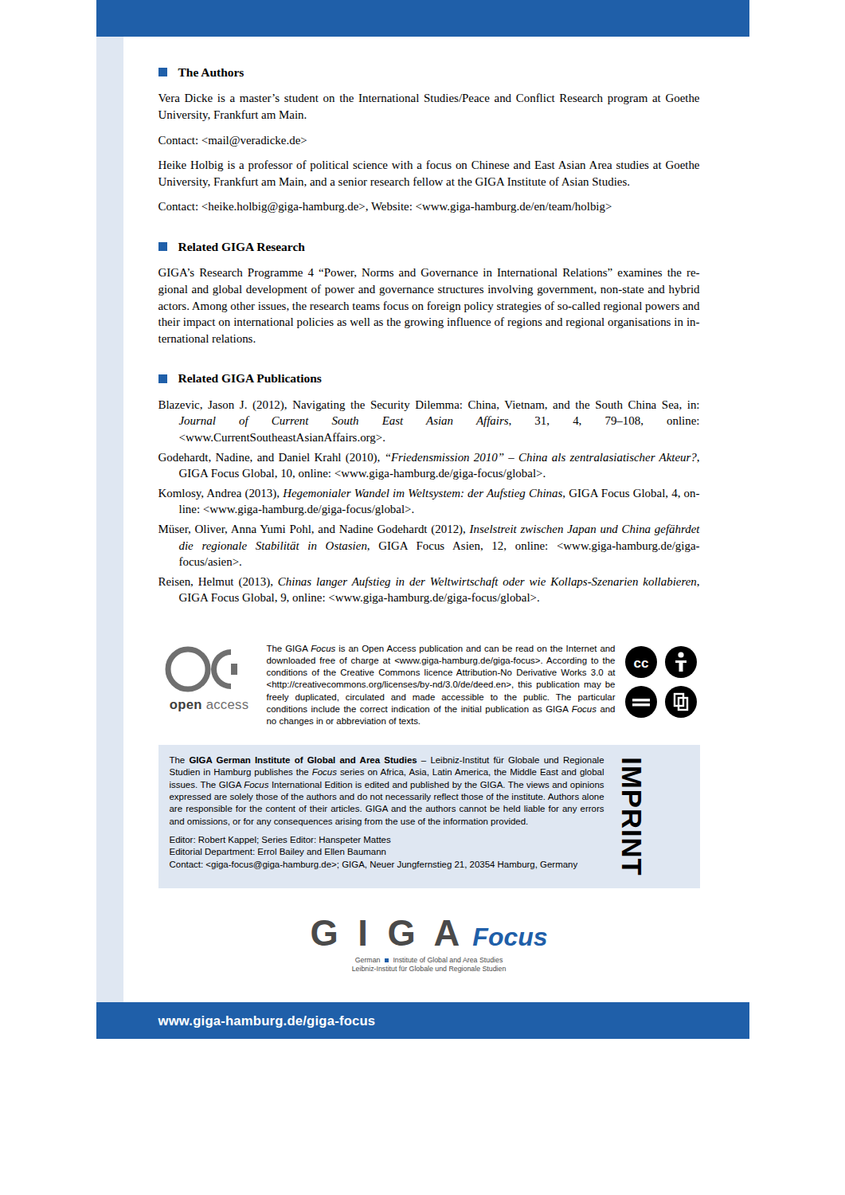The Authors
Vera Dicke is a master’s student on the International Studies/Peace and Conflict Research program at Goethe University, Frankfurt am Main.
Contact: <mail@veradicke.de>
Heike Holbig is a professor of political science with a focus on Chinese and East Asian Area studies at Goethe University, Frankfurt am Main, and a senior research fellow at the GIGA Institute of Asian Studies.
Contact: <heike.holbig@giga-hamburg.de>, Website: <www.giga-hamburg.de/en/team/holbig>
Related GIGA Research
GIGA’s Research Programme 4 “Power, Norms and Governance in International Relations” examines the regional and global development of power and governance structures involving government, non-state and hybrid actors. Among other issues, the research teams focus on foreign policy strategies of so-called regional powers and their impact on international policies as well as the growing influence of regions and regional organisations in international relations.
Related GIGA Publications
Blazevic, Jason J. (2012), Navigating the Security Dilemma: China, Vietnam, and the South China Sea, in: Journal of Current South East Asian Affairs, 31, 4, 79–108, online: <www.CurrentSoutheastAsianAffairs.org>.
Godehardt, Nadine, and Daniel Krahl (2010), “Friedensmission 2010” – China als zentralasiatischer Akteur?, GIGA Focus Global, 10, online: <www.giga-hamburg.de/giga-focus/global>.
Komlosy, Andrea (2013), Hegemonialer Wandel im Weltsystem: der Aufstieg Chinas, GIGA Focus Global, 4, online: <www.giga-hamburg.de/giga-focus/global>.
Müser, Oliver, Anna Yumi Pohl, and Nadine Godehardt (2012), Inselstreit zwischen Japan und China gefährdet die regionale Stabilität in Ostasien, GIGA Focus Asien, 12, online: <www.giga-hamburg.de/giga-focus/asien>.
Reisen, Helmut (2013), Chinas langer Aufstieg in der Weltwirtschaft oder wie Kollaps-Szenarien kollabieren, GIGA Focus Global, 9, online: <www.giga-hamburg.de/giga-focus/global>.
open access
The GIGA Focus is an Open Access publication and can be read on the Internet and downloaded free of charge at <www.giga-hamburg.de/giga-focus>. According to the conditions of the Creative Commons licence Attribution-No Derivative Works 3.0 at <http://creativecommons.org/licenses/by-nd/3.0/de/deed.en>, this publication may be freely duplicated, circulated and made accessible to the public. The particular conditions include the correct indication of the initial publication as GIGA Focus and no changes in or abbreviation of texts.
cc
The GIGA German Institute of Global and Area Studies – Leibniz-Institut für Globale und Regionale Studien in Hamburg publishes the Focus series on Africa, Asia, Latin America, the Middle East and global issues. The GIGA Focus International Edition is edited and published by the GIGA. The views and opinions expressed are solely those of the authors and do not necessarily reflect those of the institute. Authors alone are responsible for the content of their articles. GIGA and the authors cannot be held liable for any errors and omissions, or for any consequences arising from the use of the information provided.
Editor: Robert Kappel; Series Editor: Hanspeter Mattes
Editorial Department: Errol Bailey and Ellen Baumann
Contact: <giga-focus@giga-hamburg.de>; GIGA, Neuer Jungfernstieg 21, 20354 Hamburg, Germany
IMPRINT
G I G A Focus
German Institute of Global and Area Studies
Leibniz-Institut für Globale und Regionale Studien
www.giga-hamburg.de/giga-focus